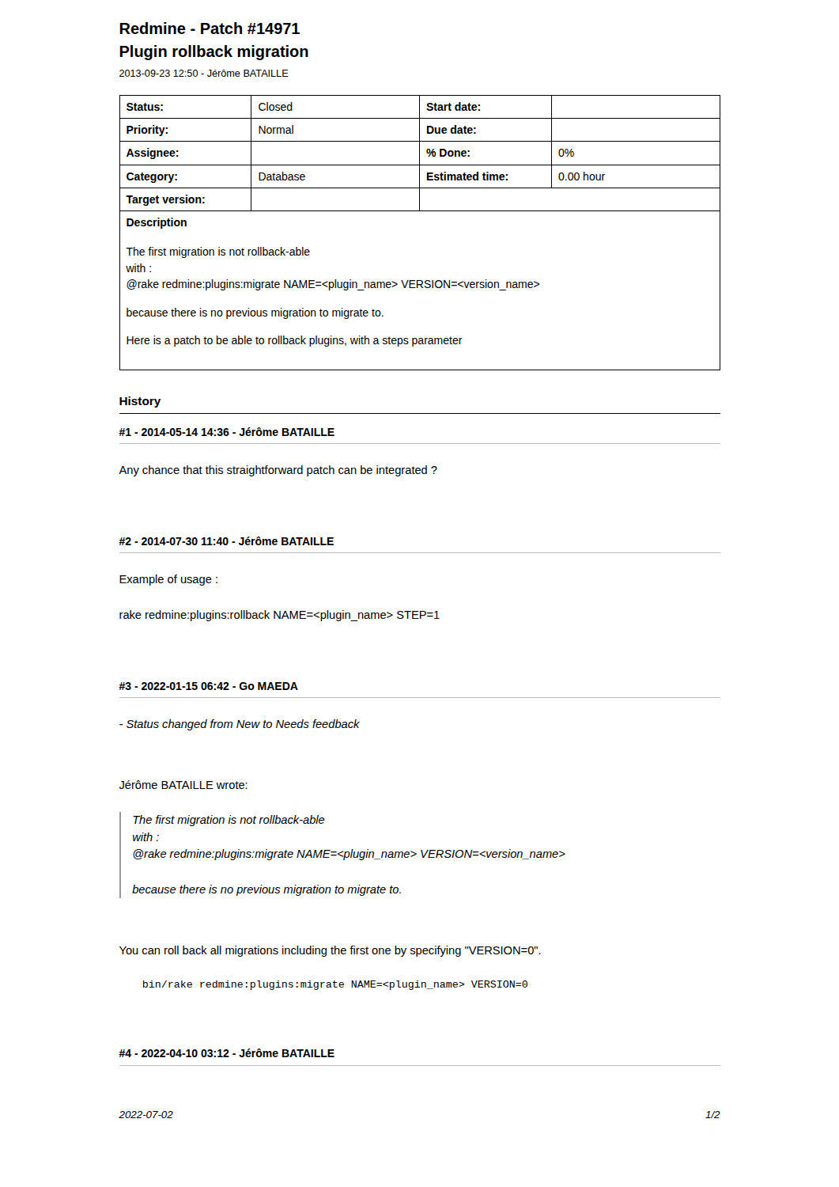Redmine - Patch #14971Plugin rollback migration
2013-09-23 12:50 - Jérôme BATAILLE
| Status: | Closed | Start date: | |
| Priority: | Normal | Due date: | |
| Assignee: | | % Done: | 0% |
| Category: | Database | Estimated time: | 0.00 hour |
| Target version: | | |
| Description The first migration is not rollback-able with : @rake redmine:plugins:migrate NAME=<plugin_name> VERSION=<version_name> because there is no previous migration to migrate to. Here is a patch to be able to rollback plugins, with a steps parameter |
History
#1 - 2014-05-14 14:36 - Jérôme BATAILLE
Any chance that this straightforward patch can be integrated ?
#2 - 2014-07-30 11:40 - Jérôme BATAILLE
Example of usage :
rake redmine:plugins:rollback NAME=<plugin_name> STEP=1
#3 - 2022-01-15 06:42 - Go MAEDA
- Status changed from New to Needs feedback
Jérôme BATAILLE wrote:
The first migration is not rollback-able
with :
@rake redmine:plugins:migrate NAME=<plugin_name> VERSION=<version_name>
because there is no previous migration to migrate to.
You can roll back all migrations including the first one by specifying "VERSION=0".
bin/rake redmine:plugins:migrate NAME=<plugin_name> VERSION=0
#4 - 2022-04-10 03:12 - Jérôme BATAILLE
2022-07-02 1/2